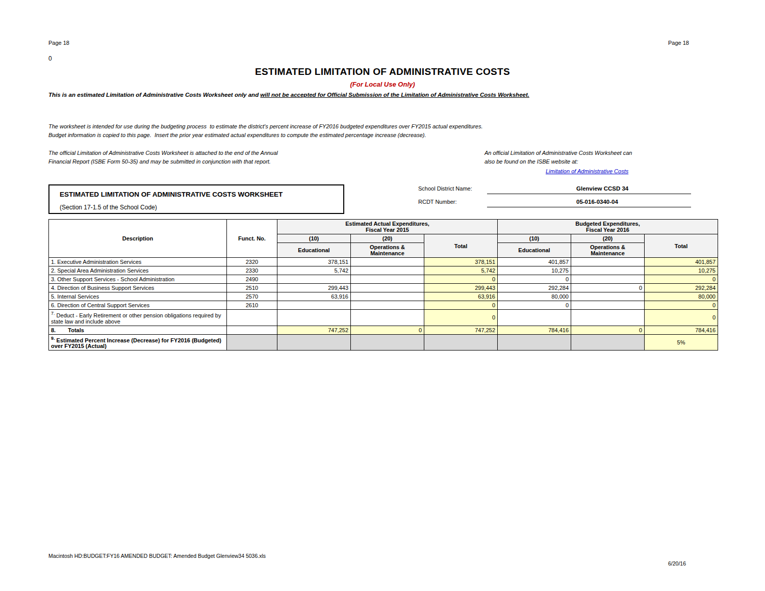Page 18
Page 18
0
ESTIMATED LIMITATION OF ADMINISTRATIVE COSTS
(For Local Use Only)
This is an estimated Limitation of Administrative Costs Worksheet only and will not be accepted for Official Submission of the Limitation of Administrative Costs Worksheet.
The worksheet is intended for use during the budgeting process to estimate the district's percent increase of FY2016 budgeted expenditures over FY2015 actual expenditures.
Budget information is copied to this page. Insert the prior year estimated actual expenditures to compute the estimated percentage increase (decrease).
The official Limitation of Administrative Costs Worksheet is attached to the end of the Annual
Financial Report (ISBE Form 50-35) and may be submitted in conjunction with that report.
An official Limitation of Administrative Costs Worksheet can
also be found on the ISBE website at:
Limitation of Administrative Costs
ESTIMATED LIMITATION OF ADMINISTRATIVE COSTS WORKSHEET
(Section 17-1.5 of the School Code)
School District Name:
Glenview CCSD 34
RCDT Number:
05-016-0340-04
| Description | Funct. No. | Estimated Actual Expenditures, Fiscal Year 2015 | Budgeted Expenditures, Fiscal Year 2016 |
| --- | --- | --- | --- |
| (10) | (20) | Total | (10) | (20) | Total |
| Educational | Operations & Maintenance | Educational | Operations & Maintenance |
| 1. Executive Administration Services | 2320 | 378,151 | | 378,151 | 401,857 | | 401,857 |
| 2. Special Area Administration Services | 2330 | 5,742 | | 5,742 | 10,275 | | 10,275 |
| 3. Other Support Services - School Administration | 2490 | | | 0 | 0 | | 0 |
| 4. Direction of Business Support Services | 2510 | 299,443 | | 299,443 | 292,284 | 0 | 292,284 |
| 5. Internal Services | 2570 | 63,916 | | 63,916 | 80,000 | | 80,000 |
| 6. Direction of Central Support Services | 2610 | | | 0 | 0 | | 0 |
| 7. Deduct - Early Retirement or other pension obligations required by state law and include above | | | | 0 | | | 0 |
| 8. Totals | | 747,252 | 0 | 747,252 | 784,416 | 0 | 784,416 |
| 9. Estimated Percent Increase (Decrease) for FY2016 (Budgeted) over FY2015 (Actual) | | | | | | | 5% |
Macintosh HD:BUDGET:FY16 AMENDED BUDGET: Amended Budget Glenview34 5036.xls
6/20/16